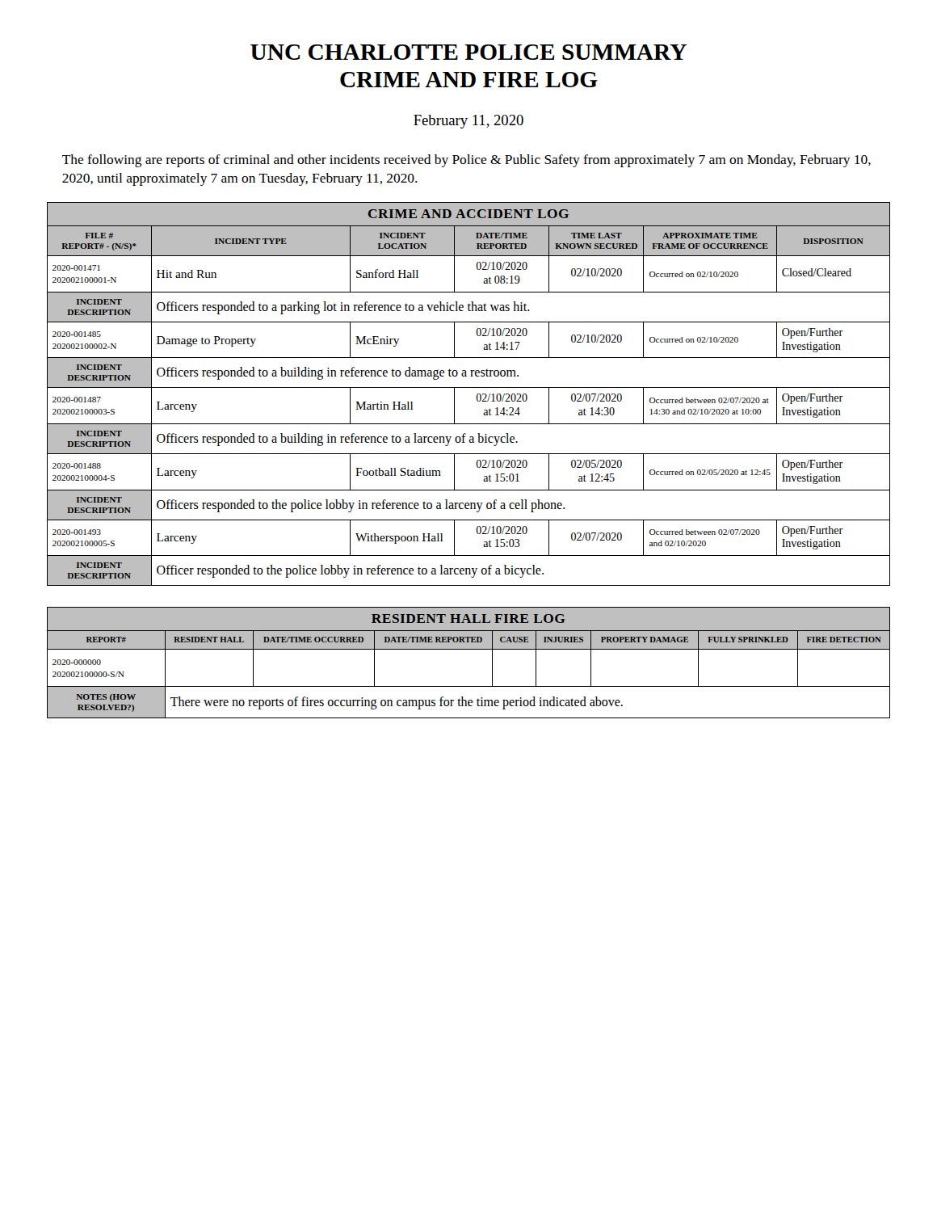UNC CHARLOTTE POLICE SUMMARY
CRIME AND FIRE LOG
February 11, 2020
The following are reports of criminal and other incidents received by Police & Public Safety from approximately 7 am on Monday, February 10, 2020, until approximately 7 am on Tuesday, February 11, 2020.
CRIME AND ACCIDENT LOG
| FILE # REPORT# - (N/S)* | INCIDENT TYPE | INCIDENT LOCATION | DATE/TIME REPORTED | TIME LAST KNOWN SECURED | APPROXIMATE TIME FRAME OF OCCURRENCE | DISPOSITION |
| 2020-001471 202002100001-N | Hit and Run | Sanford Hall | 02/10/2020 at 08:19 | 02/10/2020 | Occurred on 02/10/2020 | Closed/Cleared |
| INCIDENT DESCRIPTION | Officers responded to a parking lot in reference to a vehicle that was hit. |
| 2020-001485 202002100002-N | Damage to Property | McEniry | 02/10/2020 at 14:17 | 02/10/2020 | Occurred on 02/10/2020 | Open/Further Investigation |
| INCIDENT DESCRIPTION | Officers responded to a building in reference to damage to a restroom. |
| 2020-001487 202002100003-S | Larceny | Martin Hall | 02/10/2020 at 14:24 | 02/07/2020 at 14:30 | Occurred between 02/07/2020 at 14:30 and 02/10/2020 at 10:00 | Open/Further Investigation |
| INCIDENT DESCRIPTION | Officers responded to a building in reference to a larceny of a bicycle. |
| 2020-001488 202002100004-S | Larceny | Football Stadium | 02/10/2020 at 15:01 | 02/05/2020 at 12:45 | Occurred on 02/05/2020 at 12:45 | Open/Further Investigation |
| INCIDENT DESCRIPTION | Officers responded to the police lobby in reference to a larceny of a cell phone. |
| 2020-001493 202002100005-S | Larceny | Witherspoon Hall | 02/10/2020 at 15:03 | 02/07/2020 | Occurred between 02/07/2020 and 02/10/2020 | Open/Further Investigation |
| INCIDENT DESCRIPTION | Officer responded to the police lobby in reference to a larceny of a bicycle. |
RESIDENT HALL FIRE LOG
| REPORT# | RESIDENT HALL | DATE/TIME OCCURRED | DATE/TIME REPORTED | CAUSE | INJURIES | PROPERTY DAMAGE | FULLY SPRINKLED | FIRE DETECTION |
| 2020-000000 202002100000-S/N | | | | | | | | |
| NOTES (HOW RESOLVED?) | There were no reports of fires occurring on campus for the time period indicated above. |